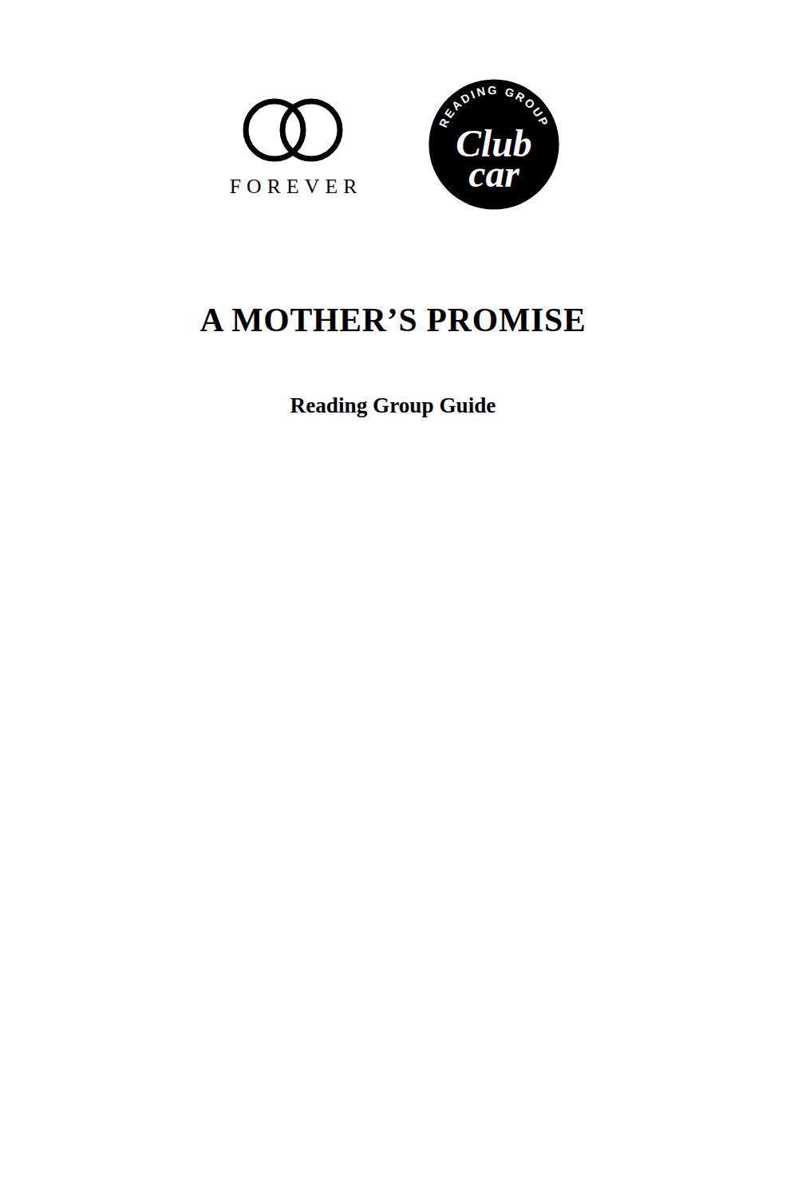Forever
READING GROUP Club car
A MOTHER’S PROMISE
Reading Group Guide